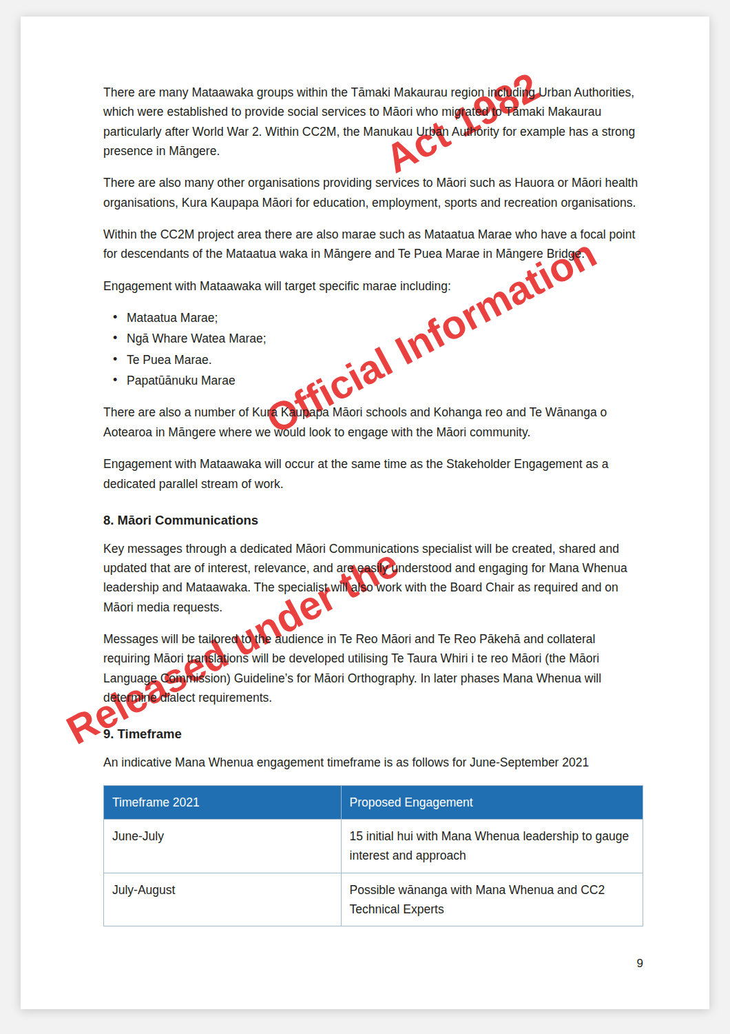Act 1982
Official Information
Released under the
There are many Mataawaka groups within the Tāmaki Makaurau region including Urban Authorities, which were established to provide social services to Māori who migrated to Tāmaki Makaurau particularly after World War 2. Within CC2M, the Manukau Urban Authority for example has a strong presence in Māngere.
There are also many other organisations providing services to Māori such as Hauora or Māori health organisations, Kura Kaupapa Māori for education, employment, sports and recreation organisations.
Within the CC2M project area there are also marae such as Mataatua Marae who have a focal point for descendants of the Mataatua waka in Māngere and Te Puea Marae in Māngere Bridge.
Engagement with Mataawaka will target specific marae including:
Mataatua Marae;
Ngā Whare Watea Marae;
Te Puea Marae.
Papatūānuku Marae
There are also a number of Kura Kaupapa Māori schools and Kohanga reo and Te Wānanga o Aotearoa in Māngere where we would look to engage with the Māori community.
Engagement with Mataawaka will occur at the same time as the Stakeholder Engagement as a dedicated parallel stream of work.
8. Māori Communications
Key messages through a dedicated Māori Communications specialist will be created, shared and updated that are of interest, relevance, and are easily understood and engaging for Mana Whenua leadership and Mataawaka. The specialist will also work with the Board Chair as required and on Māori media requests.
Messages will be tailored to the audience in Te Reo Māori and Te Reo Pākehā and collateral requiring Māori translations will be developed utilising Te Taura Whiri i te reo Māori (the Māori Language Commission) Guideline’s for Māori Orthography. In later phases Mana Whenua will determine dialect requirements.
9. Timeframe
An indicative Mana Whenua engagement timeframe is as follows for June-September 2021
| Timeframe 2021 | Proposed Engagement |
| --- | --- |
| June-July | 15 initial hui with Mana Whenua leadership to gauge interest and approach |
| July-August | Possible wānanga with Mana Whenua and CC2 Technical Experts |
9